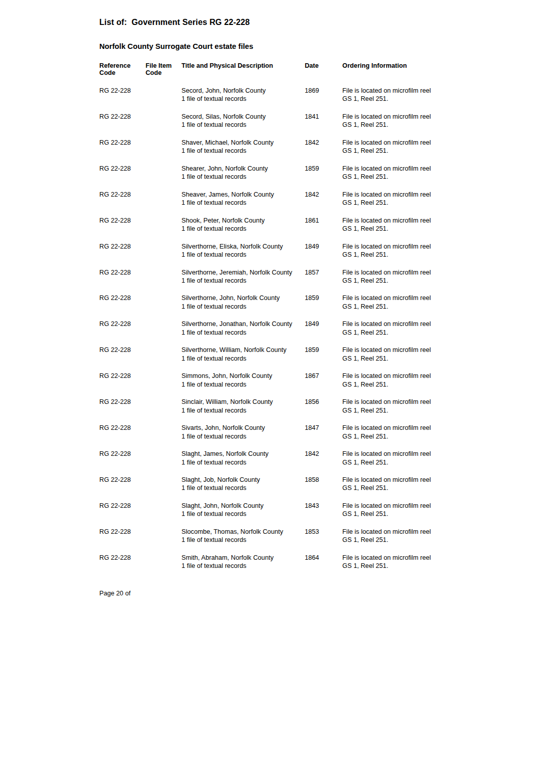List of: Government Series RG 22-228
Norfolk County Surrogate Court estate files
| Reference Code | File Item Code | Title and Physical Description | Date | Ordering Information |
| --- | --- | --- | --- | --- |
| RG 22-228 | | Secord, John, Norfolk County 1 file of textual records | 1869 | File is located on microfilm reel GS 1, Reel 251. |
| RG 22-228 | | Secord, Silas, Norfolk County 1 file of textual records | 1841 | File is located on microfilm reel GS 1, Reel 251. |
| RG 22-228 | | Shaver, Michael, Norfolk County 1 file of textual records | 1842 | File is located on microfilm reel GS 1, Reel 251. |
| RG 22-228 | | Shearer, John, Norfolk County 1 file of textual records | 1859 | File is located on microfilm reel GS 1, Reel 251. |
| RG 22-228 | | Sheaver, James, Norfolk County 1 file of textual records | 1842 | File is located on microfilm reel GS 1, Reel 251. |
| RG 22-228 | | Shook, Peter, Norfolk County 1 file of textual records | 1861 | File is located on microfilm reel GS 1, Reel 251. |
| RG 22-228 | | Silverthorne, Eliska, Norfolk County 1 file of textual records | 1849 | File is located on microfilm reel GS 1, Reel 251. |
| RG 22-228 | | Silverthorne, Jeremiah, Norfolk County 1 file of textual records | 1857 | File is located on microfilm reel GS 1, Reel 251. |
| RG 22-228 | | Silverthorne, John, Norfolk County 1 file of textual records | 1859 | File is located on microfilm reel GS 1, Reel 251. |
| RG 22-228 | | Silverthorne, Jonathan, Norfolk County 1 file of textual records | 1849 | File is located on microfilm reel GS 1, Reel 251. |
| RG 22-228 | | Silverthorne, William, Norfolk County 1 file of textual records | 1859 | File is located on microfilm reel GS 1, Reel 251. |
| RG 22-228 | | Simmons, John, Norfolk County 1 file of textual records | 1867 | File is located on microfilm reel GS 1, Reel 251. |
| RG 22-228 | | Sinclair, William, Norfolk County 1 file of textual records | 1856 | File is located on microfilm reel GS 1, Reel 251. |
| RG 22-228 | | Sivarts, John, Norfolk County 1 file of textual records | 1847 | File is located on microfilm reel GS 1, Reel 251. |
| RG 22-228 | | Slaght, James, Norfolk County 1 file of textual records | 1842 | File is located on microfilm reel GS 1, Reel 251. |
| RG 22-228 | | Slaght, Job, Norfolk County 1 file of textual records | 1858 | File is located on microfilm reel GS 1, Reel 251. |
| RG 22-228 | | Slaght, John, Norfolk County 1 file of textual records | 1843 | File is located on microfilm reel GS 1, Reel 251. |
| RG 22-228 | | Slocombe, Thomas, Norfolk County 1 file of textual records | 1853 | File is located on microfilm reel GS 1, Reel 251. |
| RG 22-228 | | Smith, Abraham, Norfolk County 1 file of textual records | 1864 | File is located on microfilm reel GS 1, Reel 251. |
Page 20 of